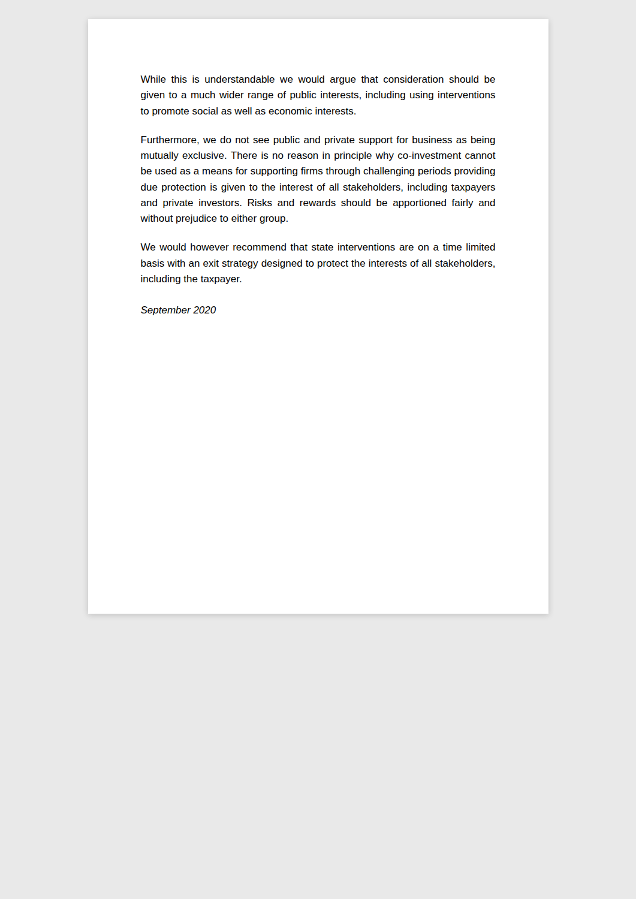While this is understandable we would argue that consideration should be given to a much wider range of public interests, including using interventions to promote social as well as economic interests.
Furthermore, we do not see public and private support for business as being mutually exclusive. There is no reason in principle why co-investment cannot be used as a means for supporting firms through challenging periods providing due protection is given to the interest of all stakeholders, including taxpayers and private investors. Risks and rewards should be apportioned fairly and without prejudice to either group.
We would however recommend that state interventions are on a time limited basis with an exit strategy designed to protect the interests of all stakeholders, including the taxpayer.
September 2020